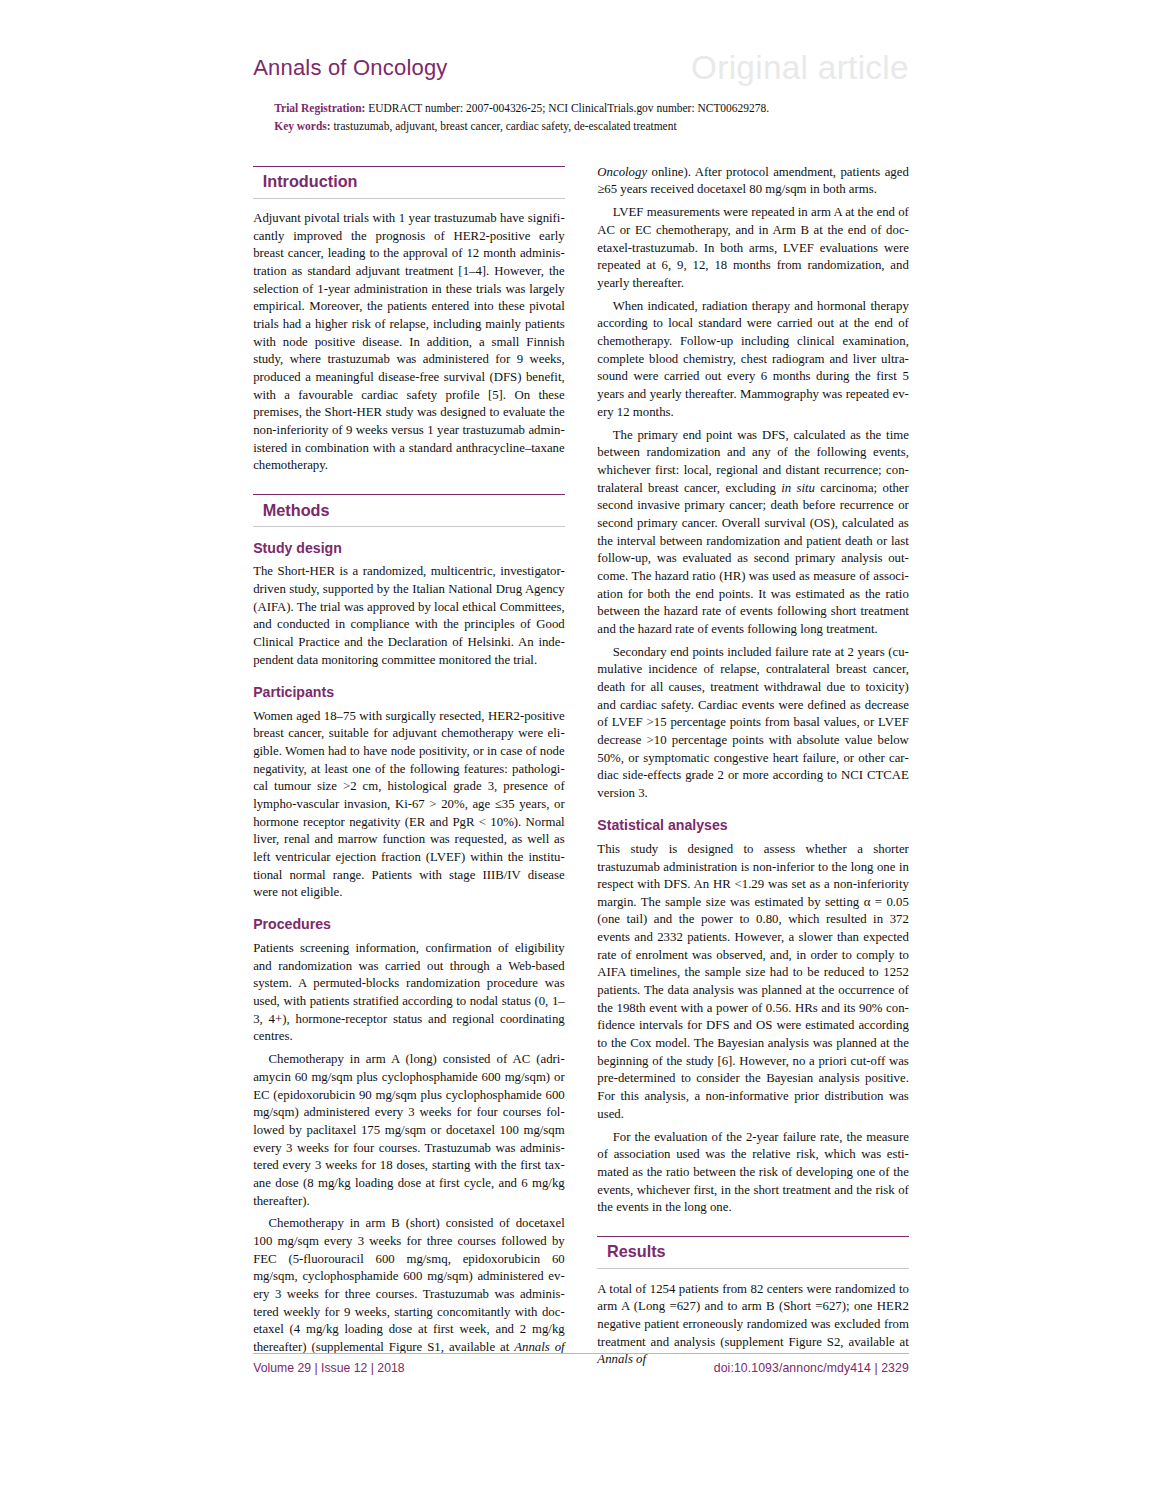Annals of Oncology
Original article
Trial Registration: EUDRACT number: 2007-004326-25; NCI ClinicalTrials.gov number: NCT00629278.
Key words: trastuzumab, adjuvant, breast cancer, cardiac safety, de-escalated treatment
Introduction
Adjuvant pivotal trials with 1 year trastuzumab have significantly improved the prognosis of HER2-positive early breast cancer, leading to the approval of 12 month administration as standard adjuvant treatment [1–4]. However, the selection of 1-year administration in these trials was largely empirical. Moreover, the patients entered into these pivotal trials had a higher risk of relapse, including mainly patients with node positive disease. In addition, a small Finnish study, where trastuzumab was administered for 9 weeks, produced a meaningful disease-free survival (DFS) benefit, with a favourable cardiac safety profile [5]. On these premises, the Short-HER study was designed to evaluate the non-inferiority of 9 weeks versus 1 year trastuzumab administered in combination with a standard anthracycline–taxane chemotherapy.
Methods
Study design
The Short-HER is a randomized, multicentric, investigator-driven study, supported by the Italian National Drug Agency (AIFA). The trial was approved by local ethical Committees, and conducted in compliance with the principles of Good Clinical Practice and the Declaration of Helsinki. An independent data monitoring committee monitored the trial.
Participants
Women aged 18–75 with surgically resected, HER2-positive breast cancer, suitable for adjuvant chemotherapy were eligible. Women had to have node positivity, or in case of node negativity, at least one of the following features: pathological tumour size >2 cm, histological grade 3, presence of lympho-vascular invasion, Ki-67 > 20%, age ≤35 years, or hormone receptor negativity (ER and PgR < 10%). Normal liver, renal and marrow function was requested, as well as left ventricular ejection fraction (LVEF) within the institutional normal range. Patients with stage IIIB/IV disease were not eligible.
Procedures
Patients screening information, confirmation of eligibility and randomization was carried out through a Web-based system. A permuted-blocks randomization procedure was used, with patients stratified according to nodal status (0, 1–3, 4+), hormone-receptor status and regional coordinating centres.
Chemotherapy in arm A (long) consisted of AC (adriamycin 60 mg/sqm plus cyclophosphamide 600 mg/sqm) or EC (epidoxorubicin 90 mg/sqm plus cyclophosphamide 600 mg/sqm) administered every 3 weeks for four courses followed by paclitaxel 175 mg/sqm or docetaxel 100 mg/sqm every 3 weeks for four courses. Trastuzumab was administered every 3 weeks for 18 doses, starting with the first taxane dose (8 mg/kg loading dose at first cycle, and 6 mg/kg thereafter).
Chemotherapy in arm B (short) consisted of docetaxel 100 mg/sqm every 3 weeks for three courses followed by FEC (5-fluorouracil 600 mg/smq, epidoxorubicin 60 mg/sqm, cyclophosphamide 600 mg/sqm) administered every 3 weeks for three courses. Trastuzumab was administered weekly for 9 weeks, starting concomitantly with docetaxel (4 mg/kg loading dose at first week, and 2 mg/kg thereafter) (supplemental Figure S1, available at Annals of Oncology online). After protocol amendment, patients aged ≥65 years received docetaxel 80 mg/sqm in both arms.
LVEF measurements were repeated in arm A at the end of AC or EC chemotherapy, and in Arm B at the end of docetaxel-trastuzumab. In both arms, LVEF evaluations were repeated at 6, 9, 12, 18 months from randomization, and yearly thereafter.
When indicated, radiation therapy and hormonal therapy according to local standard were carried out at the end of chemotherapy. Follow-up including clinical examination, complete blood chemistry, chest radiogram and liver ultrasound were carried out every 6 months during the first 5 years and yearly thereafter. Mammography was repeated every 12 months.
The primary end point was DFS, calculated as the time between randomization and any of the following events, whichever first: local, regional and distant recurrence; contralateral breast cancer, excluding in situ carcinoma; other second invasive primary cancer; death before recurrence or second primary cancer. Overall survival (OS), calculated as the interval between randomization and patient death or last follow-up, was evaluated as second primary analysis outcome. The hazard ratio (HR) was used as measure of association for both the end points. It was estimated as the ratio between the hazard rate of events following short treatment and the hazard rate of events following long treatment.
Secondary end points included failure rate at 2 years (cumulative incidence of relapse, contralateral breast cancer, death for all causes, treatment withdrawal due to toxicity) and cardiac safety. Cardiac events were defined as decrease of LVEF >15 percentage points from basal values, or LVEF decrease >10 percentage points with absolute value below 50%, or symptomatic congestive heart failure, or other cardiac side-effects grade 2 or more according to NCI CTCAE version 3.
Statistical analyses
This study is designed to assess whether a shorter trastuzumab administration is non-inferior to the long one in respect with DFS. An HR <1.29 was set as a non-inferiority margin. The sample size was estimated by setting α = 0.05 (one tail) and the power to 0.80, which resulted in 372 events and 2332 patients. However, a slower than expected rate of enrolment was observed, and, in order to comply to AIFA timelines, the sample size had to be reduced to 1252 patients. The data analysis was planned at the occurrence of the 198th event with a power of 0.56. HRs and its 90% confidence intervals for DFS and OS were estimated according to the Cox model. The Bayesian analysis was planned at the beginning of the study [6]. However, no a priori cut-off was pre-determined to consider the Bayesian analysis positive. For this analysis, a non-informative prior distribution was used.
For the evaluation of the 2-year failure rate, the measure of association used was the relative risk, which was estimated as the ratio between the risk of developing one of the events, whichever first, in the short treatment and the risk of the events in the long one.
Results
A total of 1254 patients from 82 centers were randomized to arm A (Long =627) and to arm B (Short =627); one HER2 negative patient erroneously randomized was excluded from treatment and analysis (supplement Figure S2, available at Annals of
Volume 29 | Issue 12 | 2018
doi:10.1093/annonc/mdy414 | 2329